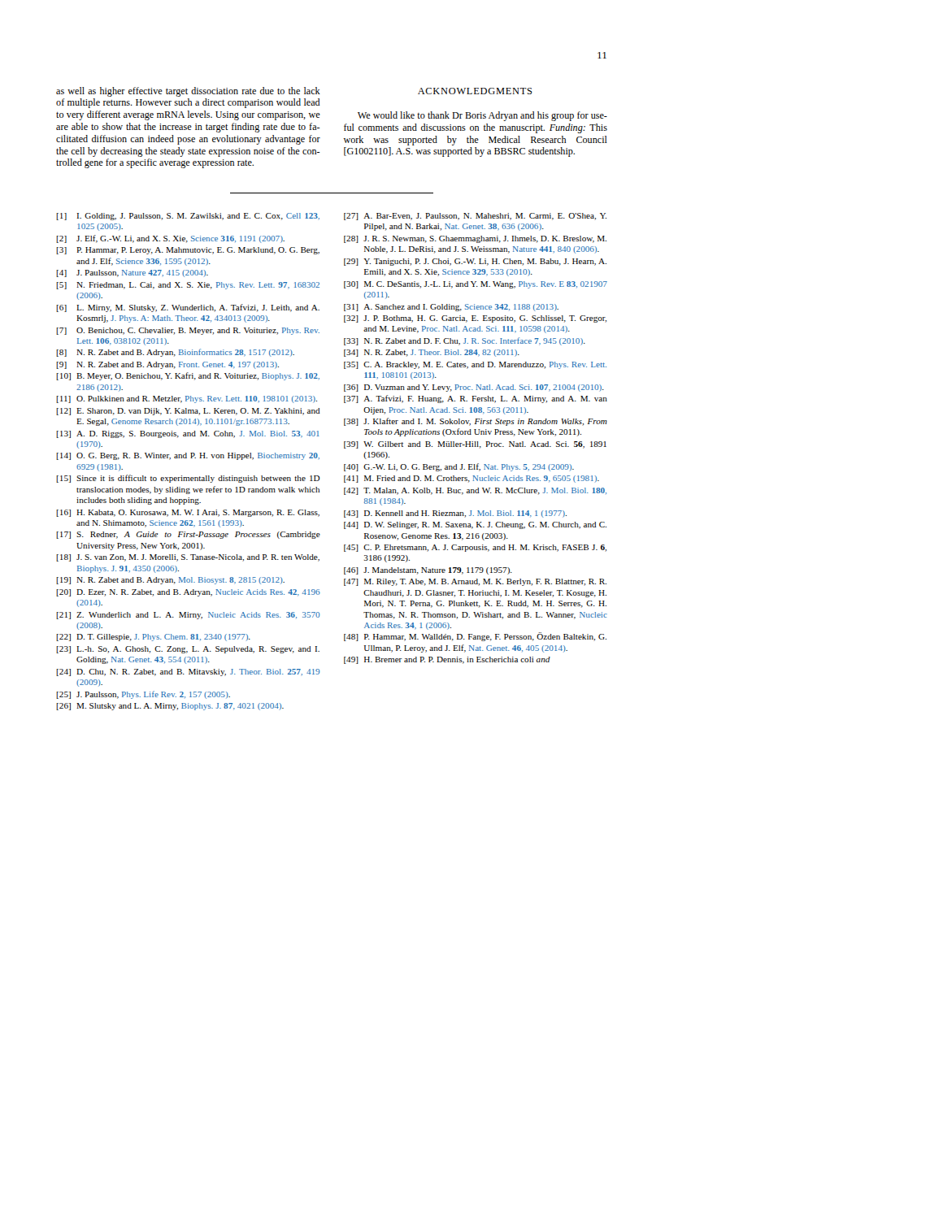11
as well as higher effective target dissociation rate due to the lack of multiple returns. However such a direct comparison would lead to very different average mRNA levels. Using our comparison, we are able to show that the increase in target finding rate due to facilitated diffusion can indeed pose an evolutionary advantage for the cell by decreasing the steady state expression noise of the controlled gene for a specific average expression rate.
Acknowledgments
We would like to thank Dr Boris Adryan and his group for useful comments and discussions on the manuscript. Funding: This work was supported by the Medical Research Council [G1002110]. A.S. was supported by a BBSRC studentship.
[1] I. Golding, J. Paulsson, S. M. Zawilski, and E. C. Cox, Cell 123, 1025 (2005).
[2] J. Elf, G.-W. Li, and X. S. Xie, Science 316, 1191 (2007).
[3] P. Hammar, P. Leroy, A. Mahmutovic, E. G. Marklund, O. G. Berg, and J. Elf, Science 336, 1595 (2012).
[4] J. Paulsson, Nature 427, 415 (2004).
[5] N. Friedman, L. Cai, and X. S. Xie, Phys. Rev. Lett. 97, 168302 (2006).
[6] L. Mirny, M. Slutsky, Z. Wunderlich, A. Tafvizi, J. Leith, and A. Kosmrlj, J. Phys. A: Math. Theor. 42, 434013 (2009).
[7] O. Benichou, C. Chevalier, B. Meyer, and R. Voituriez, Phys. Rev. Lett. 106, 038102 (2011).
[8] N. R. Zabet and B. Adryan, Bioinformatics 28, 1517 (2012).
[9] N. R. Zabet and B. Adryan, Front. Genet. 4, 197 (2013).
[10] B. Meyer, O. Benichou, Y. Kafri, and R. Voituriez, Biophys. J. 102, 2186 (2012).
[11] O. Pulkkinen and R. Metzler, Phys. Rev. Lett. 110, 198101 (2013).
[12] E. Sharon, D. van Dijk, Y. Kalma, L. Keren, O. M. Z. Yakhini, and E. Segal, Genome Resarch (2014), 10.1101/gr.168773.113.
[13] A. D. Riggs, S. Bourgeois, and M. Cohn, J. Mol. Biol. 53, 401 (1970).
[14] O. G. Berg, R. B. Winter, and P. H. von Hippel, Biochemistry 20, 6929 (1981).
[15] Since it is difficult to experimentally distinguish between the 1D translocation modes, by sliding we refer to 1D random walk which includes both sliding and hopping.
[16] H. Kabata, O. Kurosawa, M. W. I Arai, S. Margarson, R. E. Glass, and N. Shimamoto, Science 262, 1561 (1993).
[17] S. Redner, A Guide to First-Passage Processes (Cambridge University Press, New York, 2001).
[18] J. S. van Zon, M. J. Morelli, S. Tanase-Nicola, and P. R. ten Wolde, Biophys. J. 91, 4350 (2006).
[19] N. R. Zabet and B. Adryan, Mol. Biosyst. 8, 2815 (2012).
[20] D. Ezer, N. R. Zabet, and B. Adryan, Nucleic Acids Res. 42, 4196 (2014).
[21] Z. Wunderlich and L. A. Mirny, Nucleic Acids Res. 36, 3570 (2008).
[22] D. T. Gillespie, J. Phys. Chem. 81, 2340 (1977).
[23] L.-h. So, A. Ghosh, C. Zong, L. A. Sepulveda, R. Segev, and I. Golding, Nat. Genet. 43, 554 (2011).
[24] D. Chu, N. R. Zabet, and B. Mitavskiy, J. Theor. Biol. 257, 419 (2009).
[25] J. Paulsson, Phys. Life Rev. 2, 157 (2005).
[26] M. Slutsky and L. A. Mirny, Biophys. J. 87, 4021 (2004).
[27] A. Bar-Even, J. Paulsson, N. Maheshri, M. Carmi, E. O'Shea, Y. Pilpel, and N. Barkai, Nat. Genet. 38, 636 (2006).
[28] J. R. S. Newman, S. Ghaemmaghami, J. Ihmels, D. K. Breslow, M. Noble, J. L. DeRisi, and J. S. Weissman, Nature 441, 840 (2006).
[29] Y. Taniguchi, P. J. Choi, G.-W. Li, H. Chen, M. Babu, J. Hearn, A. Emili, and X. S. Xie, Science 329, 533 (2010).
[30] M. C. DeSantis, J.-L. Li, and Y. M. Wang, Phys. Rev. E 83, 021907 (2011).
[31] A. Sanchez and I. Golding, Science 342, 1188 (2013).
[32] J. P. Bothma, H. G. Garcia, E. Esposito, G. Schlissel, T. Gregor, and M. Levine, Proc. Natl. Acad. Sci. 111, 10598 (2014).
[33] N. R. Zabet and D. F. Chu, J. R. Soc. Interface 7, 945 (2010).
[34] N. R. Zabet, J. Theor. Biol. 284, 82 (2011).
[35] C. A. Brackley, M. E. Cates, and D. Marenduzzo, Phys. Rev. Lett. 111, 108101 (2013).
[36] D. Vuzman and Y. Levy, Proc. Natl. Acad. Sci. 107, 21004 (2010).
[37] A. Tafvizi, F. Huang, A. R. Fersht, L. A. Mirny, and A. M. van Oijen, Proc. Natl. Acad. Sci. 108, 563 (2011).
[38] J. Klafter and I. M. Sokolov, First Steps in Random Walks, From Tools to Applications (Oxford Univ Press, New York, 2011).
[39] W. Gilbert and B. Müller-Hill, Proc. Natl. Acad. Sci. 56, 1891 (1966).
[40] G.-W. Li, O. G. Berg, and J. Elf, Nat. Phys. 5, 294 (2009).
[41] M. Fried and D. M. Crothers, Nucleic Acids Res. 9, 6505 (1981).
[42] T. Malan, A. Kolb, H. Buc, and W. R. McClure, J. Mol. Biol. 180, 881 (1984).
[43] D. Kennell and H. Riezman, J. Mol. Biol. 114, 1 (1977).
[44] D. W. Selinger, R. M. Saxena, K. J. Cheung, G. M. Church, and C. Rosenow, Genome Res. 13, 216 (2003).
[45] C. P. Ehretsmann, A. J. Carpousis, and H. M. Krisch, FASEB J. 6, 3186 (1992).
[46] J. Mandelstam, Nature 179, 1179 (1957).
[47] M. Riley, T. Abe, M. B. Arnaud, M. K. Berlyn, F. R. Blattner, R. R. Chaudhuri, J. D. Glasner, T. Horiuchi, I. M. Keseler, T. Kosuge, H. Mori, N. T. Perna, G. Plunkett, K. E. Rudd, M. H. Serres, G. H. Thomas, N. R. Thomson, D. Wishart, and B. L. Wanner, Nucleic Acids Res. 34, 1 (2006).
[48] P. Hammar, M. Walldén, D. Fange, F. Persson, Özden Baltekin, G. Ullman, P. Leroy, and J. Elf, Nat. Genet. 46, 405 (2014).
[49] H. Bremer and P. P. Dennis, in Escherichia coli and